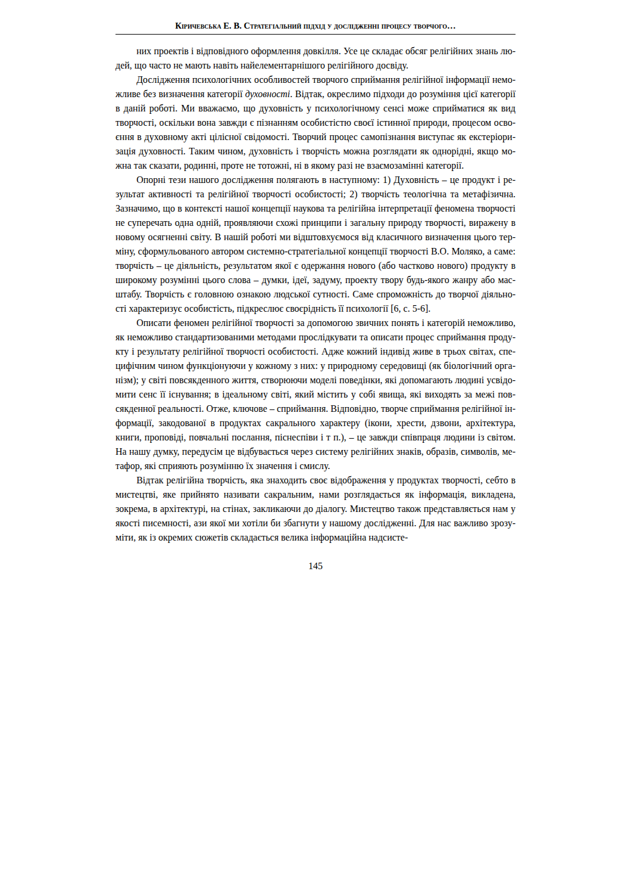Кіричевська Е. В. Стратегіальний підхід у дослідженні процесу творчого…
них проектів і відповідного оформлення довкілля. Усе це складає обсяг релігійних знань людей, що часто не мають навіть найелементарнішого релігійного досвіду.
Дослідження психологічних особливостей творчого сприймання релігійної інформації неможливе без визначення категорії духовності. Відтак, окреслимо підходи до розуміння цієї категорії в даній роботі. Ми вважаємо, що духовність у психологічному сенсі може сприйматися як вид творчості, оскільки вона завжди є пізнанням особистістю своєї істинної природи, процесом освоєння в духовному акті цілісної свідомості. Творчий процес самопізнання виступає як екстеріоризація духовності. Таким чином, духовність і творчість можна розглядати як однорідні, якщо можна так сказати, родинні, проте не тотожні, ні в якому разі не взаємозамінні категорії.
Опорні тези нашого дослідження полягають в наступному: 1) Духовність – це продукт і результат активності та релігійної творчості особистості; 2) творчість теологічна та метафізична. Зазначимо, що в контексті нашої концепції наукова та релігійна інтерпретації феномена творчості не суперечать одна одній, проявляючи схожі принципи і загальну природу творчості, виражену в новому осягненні світу. В нашій роботі ми відштовхуємося від класичного визначення цього терміну, сформульованого автором системно-стратегіальної концепції творчості В.О. Моляко, а саме: творчість – це діяльність, результатом якої є одержання нового (або частково нового) продукту в широкому розумінні цього слова – думки, ідеї, задуму, проекту твору будь-якого жанру або масштабу. Творчість є головною ознакою людської сутності. Саме спроможність до творчої діяльності характеризує особистість, підкреслює своєрідність її психології [6, с. 5-6].
Описати феномен релігійної творчості за допомогою звичних понять і категорій неможливо, як неможливо стандартизованими методами прослідкувати та описати процес сприймання продукту і результату релігійної творчості особистості. Адже кожний індивід живе в трьох світах, специфічним чином функціонуючи у кожному з них: у природному середовищі (як біологічний організм); у світі повсякденного життя, створюючи моделі поведінки, які допомагають людині усвідомити сенс її існування; в ідеальному світі, який містить у собі явища, які виходять за межі повсякденної реальності. Отже, ключове – сприймання. Відповідно, творче сприймання релігійної інформації, закодованої в продуктах сакрального характеру (ікони, хрести, дзвони, архітектура, книги, проповіді, повчальні послання, піснеспіви і т п.), – це завжди співпраця людини із світом. На нашу думку, передусім це відбувається через систему релігійних знаків, образів, символів, метафор, які сприяють розумінню їх значення і смислу.
Відтак релігійна творчість, яка знаходить своє відображення у продуктах творчості, себто в мистецтві, яке прийнято називати сакральним, нами розглядається як інформація, викладена, зокрема, в архітектурі, на стінах, закликаючи до діалогу. Мистецтво також представляється нам у якості писемності, ази якої ми хотіли би збагнути у нашому дослідженні. Для нас важливо зрозуміти, як із окремих сюжетів складається велика інформаційна надсисте-
145